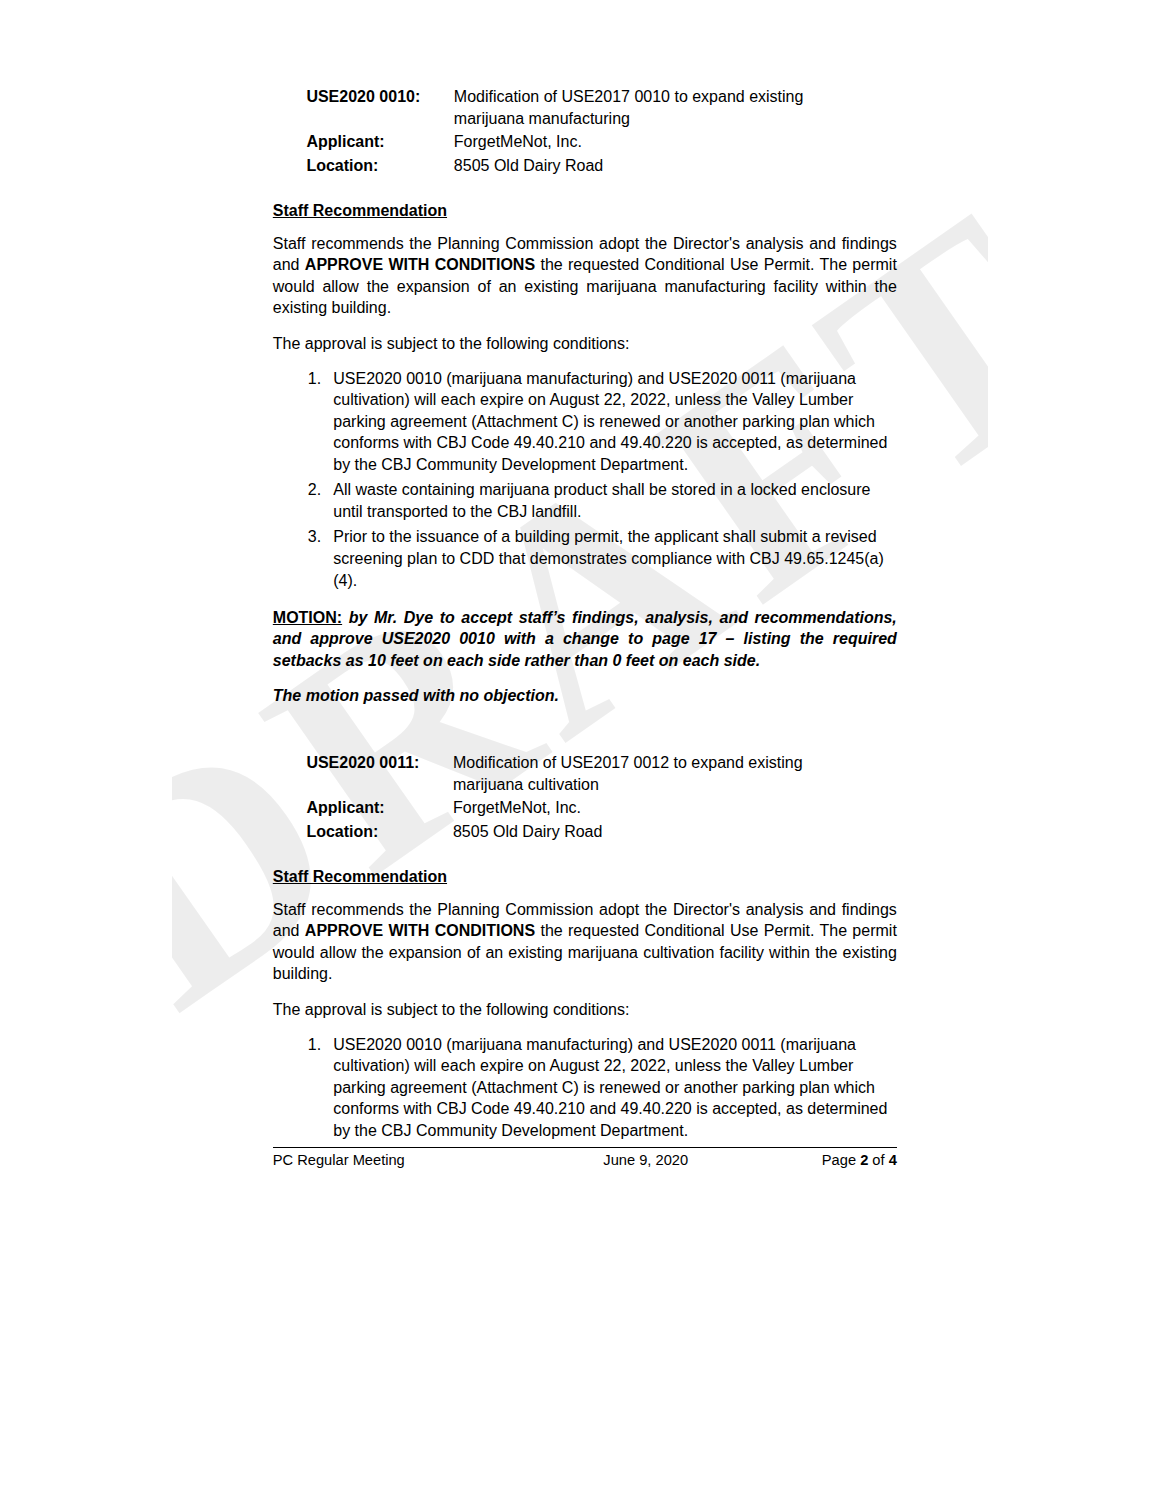DRAFT
| USE2020 0010: | Modification of USE2017 0010 to expand existing marijuana manufacturing |
| Applicant: | ForgetMeNot, Inc. |
| Location: | 8505 Old Dairy Road |
Staff Recommendation
Staff recommends the Planning Commission adopt the Director's analysis and findings and APPROVE WITH CONDITIONS the requested Conditional Use Permit. The permit would allow the expansion of an existing marijuana manufacturing facility within the existing building.
The approval is subject to the following conditions:
USE2020 0010 (marijuana manufacturing) and USE2020 0011 (marijuana cultivation) will each expire on August 22, 2022, unless the Valley Lumber parking agreement (Attachment C) is renewed or another parking plan which conforms with CBJ Code 49.40.210 and 49.40.220 is accepted, as determined by the CBJ Community Development Department.
All waste containing marijuana product shall be stored in a locked enclosure until transported to the CBJ landfill.
Prior to the issuance of a building permit, the applicant shall submit a revised screening plan to CDD that demonstrates compliance with CBJ 49.65.1245(a)(4).
MOTION: by Mr. Dye to accept staff’s findings, analysis, and recommendations, and approve USE2020 0010 with a change to page 17 – listing the required setbacks as 10 feet on each side rather than 0 feet on each side.
The motion passed with no objection.
| USE2020 0011: | Modification of USE2017 0012 to expand existing marijuana cultivation |
| Applicant: | ForgetMeNot, Inc. |
| Location: | 8505 Old Dairy Road |
Staff Recommendation
Staff recommends the Planning Commission adopt the Director's analysis and findings and APPROVE WITH CONDITIONS the requested Conditional Use Permit. The permit would allow the expansion of an existing marijuana cultivation facility within the existing building.
The approval is subject to the following conditions:
USE2020 0010 (marijuana manufacturing) and USE2020 0011 (marijuana cultivation) will each expire on August 22, 2022, unless the Valley Lumber parking agreement (Attachment C) is renewed or another parking plan which conforms with CBJ Code 49.40.210 and 49.40.220 is accepted, as determined by the CBJ Community Development Department.
| PC Regular Meeting | June 9, 2020 | Page 2 of 4 |